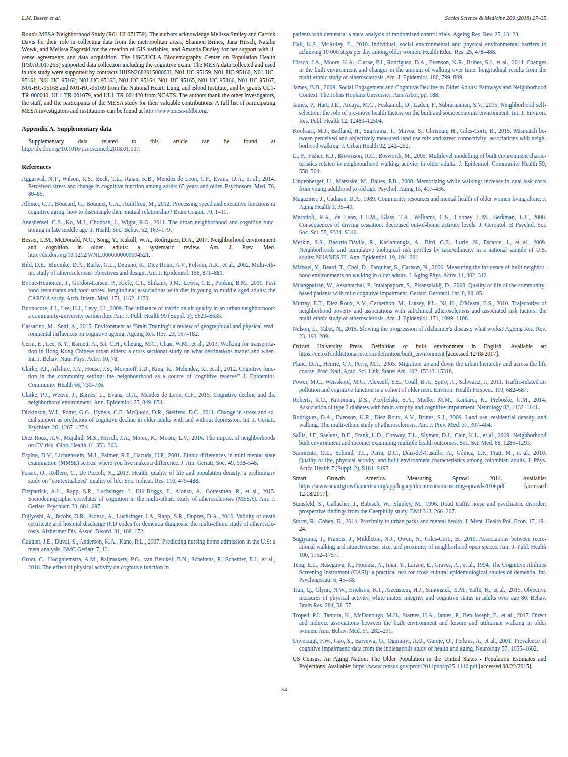L.M. Besser et al.
Social Science & Medicine 200 (2018) 27–35
Roux's MESA Neighborhood Study (R01 HL071759). The authors acknowledge Melissa Smiley and Carrick Davis for their role in collecting data from the metropolitan areas, Shannon Brines, Jana Hirsch, Natalie Wowk, and Melissa Zagorski for the creation of GIS variables, and Amanda Dudley for her support with license agreements and data acquisition. The USC/UCLA Biodemography Center on Population Health (P30AG017265) supported data collection including the cognitive exam. The MESA data collected and used in this study were supported by contracts HHSN268201500003I, N01-HC-95159, N01-HC-95160, N01-HC-95161, N01-HC-95162, N01-HC-95163, N01-HC-95164, N01-HC-95165, N01-HC-95166, N01-HC-95167, N01-HC-95168 and N01-HC-95169 from the National Heart, Lung, and Blood Institute, and by grants UL1-TR-000040, UL1-TR-001079, and UL1-TR-001420 from NCATS. The authors thank the other investigators, the staff, and the participants of the MESA study for their valuable contributions. A full list of participating MESA investigators and institutions can be found at http://www.mesa-nhlbi.org.
Appendix A. Supplementary data
Supplementary data related to this article can be found at http://dx.doi.org/10.1016/j.socscimed.2018.01.007.
References
Aggarwal, N.T., Wilson, R.S., Beck, T.L., Rajan, K.B., Mendes de Leon, C.F., Evans, D.A., et al., 2014. Perceived stress and change in cognitive function among adults 65 years and older. Psychosom. Med. 76, 80–85.
Albinet, C.T., Boucard, G., Bouquet, C.A., Audiffren, M., 2012. Processing speed and executive functions in cognitive aging: how to disentangle their mutual relationship? Brain Cognit. 79, 1–11.
Aneshensel, C.S., Ko, M.J., Chodosh, J., Wight, R.G., 2011. The urban neighborhood and cognitive functioning in late middle age. J. Health Soc. Behav. 52, 163–179.
Besser, L.M., McDonald, N.C., Song, Y., Kukull, W.A., Rodriguez, D.A., 2017. Neighborhood environment and cognition in older adults: a systematic review. Am. J. Prev. Med. http://dx.doi.org/10.1212/WNL.0000000000004521.
Bild, D.E., Bluemke, D.A., Burke, G.L., Detrano, R., Diez Roux, A.V., Folsom, A.R., et al., 2002. Multi-ethnic study of atherosclerosis: objectives and design. Am. J. Epidemiol. 156, 871–881.
Boone-Heinonen, J., Gordon-Larsen, P., Kiefe, C.I., Shikany, J.M., Lewis, C.E., Popkin, B.M., 2011. Fast food restaurants and food stores: longitudinal associations with diet in young to middle-aged adults: the CARDIA study. Arch. Intern. Med. 171, 1162–1170.
Buonocore, J.J., Lee, H.J., Levy, J.I., 2009. The influence of traffic on air quality in an urban neighborhood: a community-university partnership. Am. J. Publ. Health 99 (Suppl. 3), S629–S635.
Cassarino, M., Setti, A., 2015. Environment as 'Brain Training': a review of geographical and physical environmental influences on cognitive ageing. Ageing Res. Rev. 23, 167–182.
Cerin, E., Lee, K.Y., Barnett, A., Sit, C.H., Cheung, M.C., Chan, W.M., et al., 2013. Walking for transportation in Hong Kong Chinese urban elders: a cross-sectional study on what destinations matter and when. Int. J. Behav. Nutr. Phys. Activ. 10, 78.
Clarke, P.J., Ailshire, J.A., House, J.S., Morenoff, J.D., King, K., Melendez, R., et al., 2012. Cognitive function in the community setting: the neighbourhood as a source of 'cognitive reserve'? J. Epidemiol. Community Health 66, 730–736.
Clarke, P.J., Weuve, J., Barnes, L., Evans, D.A., Mendes de Leon, C.F., 2015. Cognitive decline and the neighborhood environment. Ann. Epidemiol. 25, 849–854.
Dickinson, W.J., Potter, G.G., Hybels, C.F., McQuoid, D.R., Steffens, D.C., 2011. Change in stress and social support as predictors of cognitive decline in older adults with and without depression. Int. J. Geriatr. Psychiatr. 26, 1267–1274.
Diez Roux, A.V., Mujahid, M.S., Hirsch, J.A., Moore, K., Moore, L.V., 2016. The impact of neighborhoods on CV risk. Glob. Health 11, 353–363.
Espino, D.V., Lichtenstein, M.J., Palmer, R.F., Hazuda, H.P., 2001. Ethnic differences in mini-mental state examination (MMSE) scores: where you live makes a difference. J. Am. Geriatr. Soc. 49, 538–548.
Fassio, O., Rollero, C., De Piccoli, N., 2013. Health, quality of life and population density: a preliminary study on “contextualized” quality of life. Soc. Indicat. Res. 110, 479–488.
Fitzpatrick, A.L., Rapp, S.R., Luchsinger, J., Hill-Briggs, F., Alonso, A., Gottesman, R., et al., 2015. Sociodemographic correlates of cognition in the multi-ethnic study of atherosclerosis (MESA). Am. J. Geriatr. Psychiatr. 23, 684–697.
Fujiyoshi, A., Jacobs, D.R., Alonso, A., Luchsinger, J.A., Rapp, S.R., Duprez, D.A., 2016. Validity of death certificate and hospital discharge ICD codes for dementia diagnosis: the multi-ethnic study of atherosclerosis. Alzheimer Dis. Assoc. Disord. 31, 168–172.
Gaugler, J.E., Duval, S., Anderson, K.A., Kane, R.L., 2007. Predicting nursing home admission in the U.S: a meta-analysis. BMC Geriatr. 7, 13.
Groot, C., Hooghiemstra, A.M., Raijmakers, P.G., van Berckel, B.N., Scheltens, P., Scherder, E.J., et al., 2016. The effect of physical activity on cognitive function in
patients with dementia: a meta-analysis of randomized control trials. Ageing Res. Rev. 25, 13–23.
Hall, K.S., McAuley, E., 2010. Individual, social environmental and physical environmental barriers to achieving 10 000 steps per day among older women. Health Educ. Res. 25, 478–488.
Hirsch, J.A., Moore, K.A., Clarke, P.J., Rodriguez, D.A., Evenson, K.R., Brines, S.J., et al., 2014. Changes in the built environment and changes in the amount of walking over time: longitudinal results from the multi-ethnic study of atherosclerosis. Am. J. Epidemiol. 180, 799–809.
James, B.D., 2009. Social Engagement and Cognitive Decline in Older Adults: Pathways and Neighborhood Context. The Johns Hopkins University, Ann Arbor, pp. 188.
James, P., Hart, J.E., Arcaya, M.C., Feskanich, D., Laden, F., Subramanian, S.V., 2015. Neighborhood self-selection: the role of pre-move health factors on the built and socioeconomic environment. Int. J. Environ. Res. Publ. Health 12, 12489–12504.
Koohsari, M.J., Badland, H., Sugiyama, T., Mavoa, S., Christian, H., Giles-Corti, B., 2015. Mismatch between perceived and objectively measured land use mix and street connectivity: associations with neighborhood walking. J. Urban Health 92, 242–252.
Li, F., Fisher, K.J., Brownson, R.C., Bosworth, M., 2005. Multilevel modelling of built environment characteristics related to neighbourhood walking activity in older adults. J. Epidemiol. Community Health 59, 558–564.
Lindenberger, U., Marsiske, M., Baltes, P.B., 2000. Memorizing while walking: increase in dual-task costs from young adulthood to old age. Psychol. Aging 15, 417–436.
Magaziner, J., Cadigan, D.A., 1989. Community resources and mental health of older women living alone. J. Aging Health 1, 35–49.
Marottoli, R.A., de Leon, C.F.M., Glass, T.A., Williams, C.S., Cooney, L.M., Berkman, L.F., 2000. Consequences of driving cessation: decreased out-of-home activity levels. J. Gerontol. B Psychol. Sci. Soc. Sci. 55, S334–S340.
Merkin, S.S., Basurto-Dávila, R., Karlamangla, A., Bird, C.E., Lurie, N., Escarce, J., et al., 2009. Neighborhoods and cumulative biological risk profiles by race/ethnicity in a national sample of U.S. adults: NHANES III. Ann. Epidemiol. 19, 194–201.
Michael, Y., Beard, T., Choi, D., Farquhar, S., Carlson, N., 2006. Measuring the influence of built neighborhood environments on walking in older adults. J. Aging Phys. Activ 14, 302–312.
Muangpaisan, W., Assantachai, P., Intalapaporn, S., Pisansalakij, D., 2008. Quality of life of the community-based patients with mild cognitive impairment. Geriatr. Gerontol. Int. 8, 80–85.
Murray, E.T., Diez Roux, A.V., Carnethon, M., Lutsey, P.L., Ni, H., O'Meara, E.S., 2010. Trajectories of neighborhood poverty and associations with subclinical atherosclerosis and associated risk factors: the multi-ethnic study of atherosclerosis. Am. J. Epidemiol. 171, 1099–1108.
Nelson, L., Tabet, N., 2015. Slowing the progression of Alzheimer's disease; what works? Ageing Res. Rev. 23, 193–209.
Oxford University Press. Definition of built environment in English. Available at: https://en.oxforddictionaries.com/definition/built_environment [accessed 12/18/2017].
Plane, D.A., Henrie, C.J., Perry, M.J., 2005. Migration up and down the urban hierarchy and across the life course. Proc. Natl. Acad. Sci. Unit. States Am. 102, 15313–15318.
Power, M.C., Weisskopf, M.G., Alexeeff, S.E., Coull, B.A., Spiro, A., Schwartz, J., 2011. Traffic-related air pollution and cognitive function in a cohort of older men. Environ. Health Perspect. 119, 682–687.
Roberts, R.O., Knopman, D.S., Przybelski, S.A., Mielke, M.M., Kantarci, K., Preboske, G.M., 2014. Association of type 2 diabetes with brain atrophy and cognitive impairment. Neurology 82, 1132–1141.
Rodríguez, D.A., Evenson, K.R., Diez Roux, A.V., Brines, S.J., 2009. Land use, residential density, and walking. The multi-ethnic study of atherosclerosis. Am. J. Prev. Med. 37, 397–404.
Sallis, J.F., Saelens, B.E., Frank, L.D., Conway, T.L., Slymen, D.J., Cain, K.L., et al., 2009. Neighborhood built environment and income: examining multiple health outcomes. Soc. Sci. Med. 68, 1285–1293.
Sarmiento, O.L., Schmid, T.L., Parra, D.C., Díaz-del-Castillo, A., Gómez, L.F., Pratt, M., et al., 2010. Quality of life, physical activity, and built environment characteristics among colombian adults. J. Phys. Activ. Health 7 (Suppl. 2), S181–S195.
Smart Growth America. Measuring Sprawl 2014. Available: https://www.smartgrowthamerica.org/app/legacy/documents/measuring-sprawl-2014.pdf [accessed 12/18/2017].
Stansfeld, S., Gallacher, J., Babisch, W., Shipley, M., 1996. Road traffic noise and psychiatric disorder: prospective findings from the Caerphilly study. BMJ 313, 266–267.
Sturm, R., Cohen, D., 2014. Proximity to urban parks and mental health. J. Ment. Health Pol. Econ. 17, 19–24.
Sugiyama, T., Francis, J., Middleton, N.J., Owen, N., Giles-Corti, B., 2010. Associations between recreational walking and attractiveness, size, and proximity of neighborhood open spaces. Am. J. Publ. Health 100, 1752–1757.
Teng, E.L., Hasegawa, K., Homma, A., Imai, Y., Larson, E., Graves, A., et al., 1994. The Cognitive Abilities Screening Instrument (CASI): a practical test for cross-cultural epidemiological studies of dementia. Int. Psychogeriatr. 6, 45–58.
Tian, Q., Glynn, N.W., Erickson, K.I., Aizenstein, H.J., Simonsick, E.M., Yaffe, K., et al., 2015. Objective measures of physical activity, white matter integrity and cognitive status in adults over age 80. Behav. Brain Res. 284, 51–57.
Troped, P.J., Tamura, K., McDonough, M.H., Starnes, H.A., James, P., Ben-Joseph, E., et al., 2017. Direct and indirect associations between the built environment and leisure and utilitarian walking in older women. Ann. Behav. Med. 51, 282–291.
Unverzagt, F.W., Gao, S., Baiyewu, O., Ogunniyi, A.O., Gureje, O., Perkins, A., et al., 2001. Prevalence of cognitive impairment: data from the indianapolis study of health and aging. Neurology 57, 1655–1662.
US Census. An Aging Nation: The Older Population in the United States - Population Estimates and Projections. Available: https://www.census.gov/prod/2014pubs/p25-1140.pdf [accessed 08/22/2015].
34